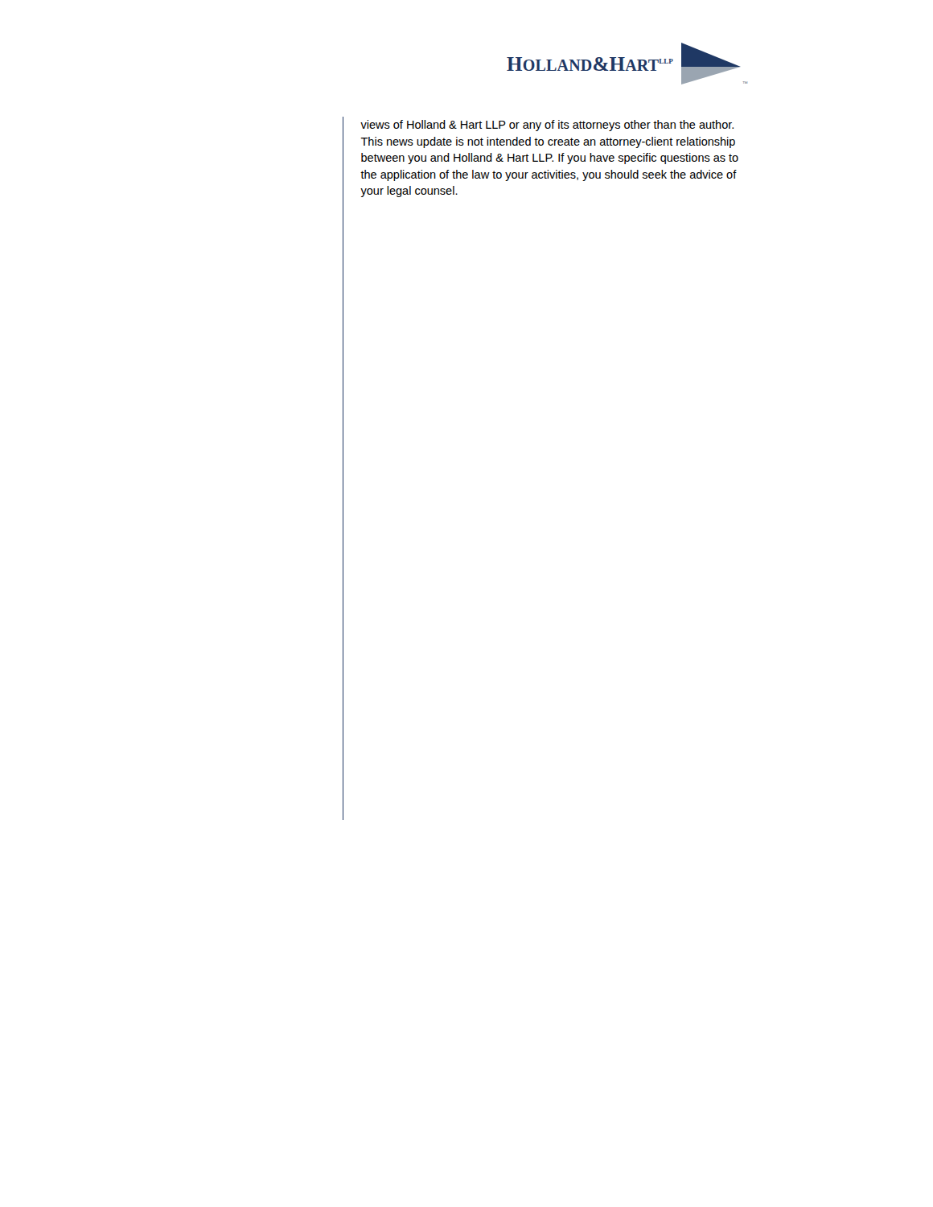HOLLAND&HART LLP
™
views of Holland & Hart LLP or any of its attorneys other than the author. This news update is not intended to create an attorney-client relationship between you and Holland & Hart LLP. If you have specific questions as to the application of the law to your activities, you should seek the advice of your legal counsel.